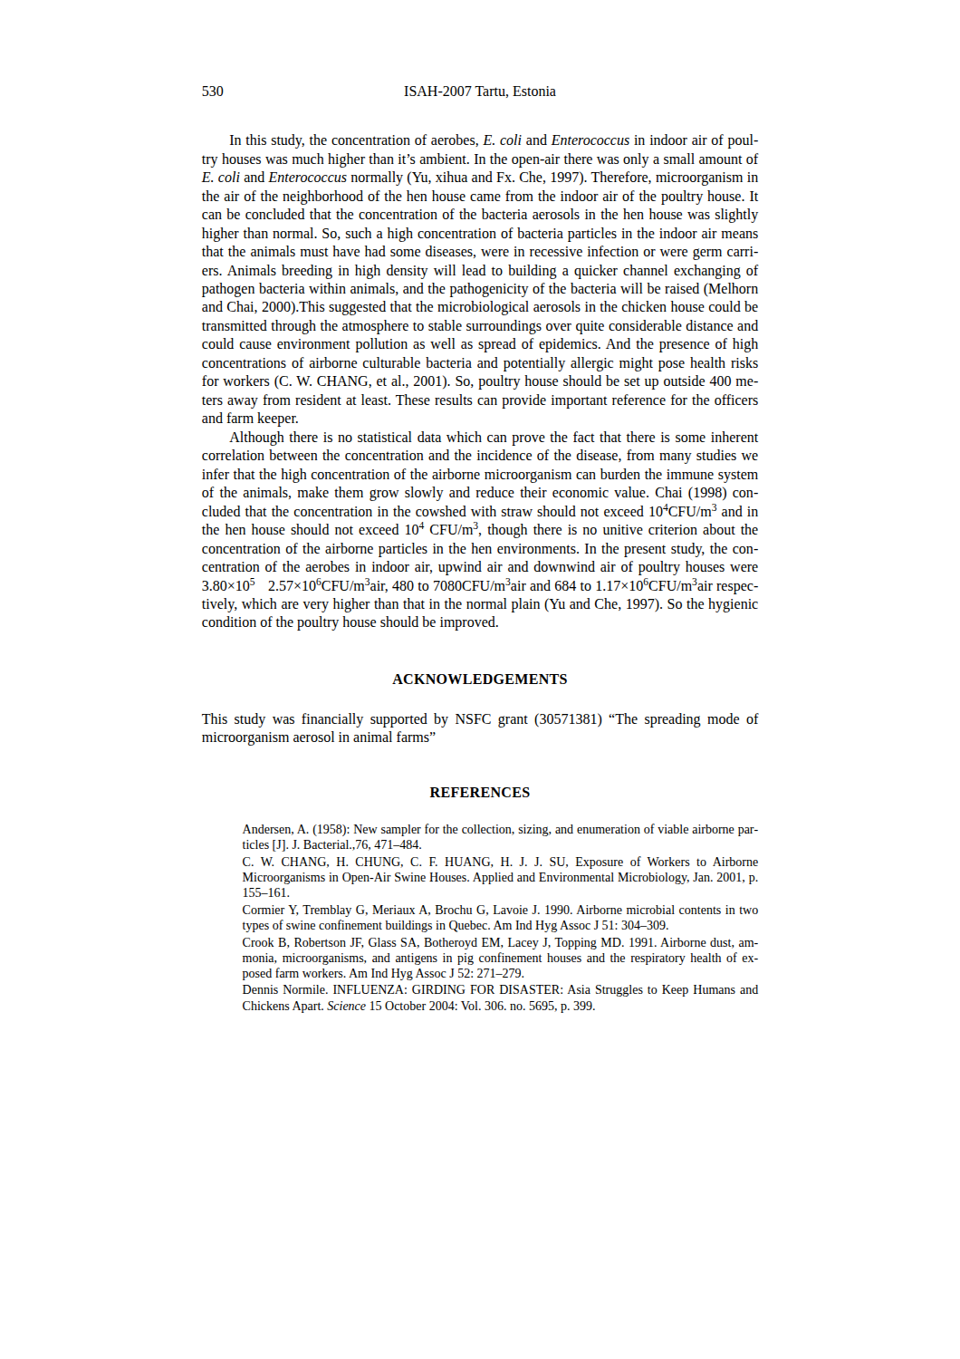530
ISAH-2007 Tartu, Estonia
In this study, the concentration of aerobes, E. coli and Enterococcus in indoor air of poultry houses was much higher than it’s ambient. In the open-air there was only a small amount of E. coli and Enterococcus normally (Yu, xihua and Fx. Che, 1997). Therefore, microorganism in the air of the neighborhood of the hen house came from the indoor air of the poultry house. It can be concluded that the concentration of the bacteria aerosols in the hen house was slightly higher than normal. So, such a high concentration of bacteria particles in the indoor air means that the animals must have had some diseases, were in recessive infection or were germ carriers. Animals breeding in high density will lead to building a quicker channel exchanging of pathogen bacteria within animals, and the pathogenicity of the bacteria will be raised (Melhorn and Chai, 2000).This suggested that the microbiological aerosols in the chicken house could be transmitted through the atmosphere to stable surroundings over quite considerable distance and could cause environment pollution as well as spread of epidemics. And the presence of high concentrations of airborne culturable bacteria and potentially allergic might pose health risks for workers (C. W. CHANG, et al., 2001). So, poultry house should be set up outside 400 meters away from resident at least. These results can provide important reference for the officers and farm keeper.
Although there is no statistical data which can prove the fact that there is some inherent correlation between the concentration and the incidence of the disease, from many studies we infer that the high concentration of the airborne microorganism can burden the immune system of the animals, make them grow slowly and reduce their economic value. Chai (1998) concluded that the concentration in the cowshed with straw should not exceed 104CFU/m3 and in the hen house should not exceed 104 CFU/m3, though there is no unitive criterion about the concentration of the airborne particles in the hen environments. In the present study, the concentration of the aerobes in indoor air, upwind air and downwind air of poultry houses were 3.80×105 2.57×106CFU/m3air, 480 to 7080CFU/m3air and 684 to 1.17×106CFU/m3air respectively, which are very higher than that in the normal plain (Yu and Che, 1997). So the hygienic condition of the poultry house should be improved.
ACKNOWLEDGEMENTS
This study was financially supported by NSFC grant (30571381) “The spreading mode of microorganism aerosol in animal farms”
REFERENCES
Andersen, A. (1958): New sampler for the collection, sizing, and enumeration of viable airborne particles [J]. J. Bacterial.,76, 471–484.
C. W. CHANG, H. CHUNG, C. F. HUANG, H. J. J. SU, Exposure of Workers to Airborne Microorganisms in Open-Air Swine Houses. Applied and Environmental Microbiology, Jan. 2001, p. 155–161.
Cormier Y, Tremblay G, Meriaux A, Brochu G, Lavoie J. 1990. Airborne microbial contents in two types of swine confinement buildings in Quebec. Am Ind Hyg Assoc J 51: 304–309.
Crook B, Robertson JF, Glass SA, Botheroyd EM, Lacey J, Topping MD. 1991. Airborne dust, ammonia, microorganisms, and antigens in pig confinement houses and the respiratory health of exposed farm workers. Am Ind Hyg Assoc J 52: 271–279.
Dennis Normile. INFLUENZA: GIRDING FOR DISASTER: Asia Struggles to Keep Humans and Chickens Apart. Science 15 October 2004: Vol. 306. no. 5695, p. 399.